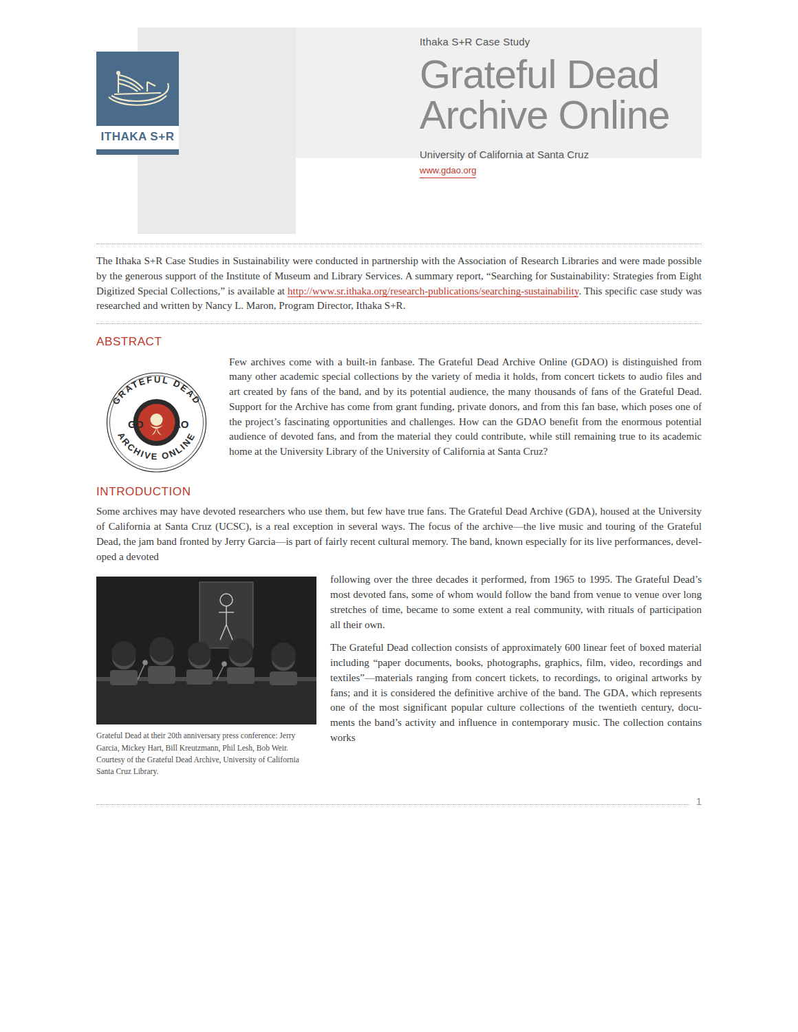ITHAKA S+R
Ithaka S+R Case Study
Grateful Dead
Archive Online
University of California at Santa Cruz
www.gdao.org
The Ithaka S+R Case Studies in Sustainability were conducted in partnership with the Association of Research Libraries and were made possible by the generous support of the Institute of Museum and Library Services. A summary report, “Searching for Sustainability: Strategies from Eight Digitized Special Collections,” is available at http://www.sr.ithaka.org/research-publications/searching-sustainability. This specific case study was researched and written by Nancy L. Maron, Program Director, Ithaka S+R.
ABSTRACT
GRATEFUL DEAD ARCHIVE ONLINE GD AO
Few archives come with a built-in fanbase. The Grateful Dead Archive Online (GDAO) is distinguished from many other academic special collections by the variety of media it holds, from concert tickets to audio files and art created by fans of the band, and by its potential audience, the many thousands of fans of the Grateful Dead. Support for the Archive has come from grant funding, private donors, and from this fan base, which poses one of the project’s fascinating opportunities and challenges. How can the GDAO benefit from the enormous potential audience of devoted fans, and from the material they could contribute, while still remaining true to its academic home at the University Library of the University of California at Santa Cruz?
INTRODUCTION
Some archives may have devoted researchers who use them, but few have true fans. The Grateful Dead Archive (GDA), housed at the University of California at Santa Cruz (UCSC), is a real exception in several ways. The focus of the archive—the live music and touring of the Grateful Dead, the jam band fronted by Jerry Garcia—is part of fairly recent cultural memory. The band, known especially for its live performances, developed a devoted
Grateful Dead at their 20th anniversary press conference: Jerry Garcia, Mickey Hart, Bill Kreutzmann, Phil Lesh, Bob Weir. Courtesy of the Grateful Dead Archive, University of California Santa Cruz Library.
following over the three decades it performed, from 1965 to 1995. The Grateful Dead’s most devoted fans, some of whom would follow the band from venue to venue over long stretches of time, became to some extent a real community, with rituals of participation all their own.
The Grateful Dead collection consists of approximately 600 linear feet of boxed material including “paper documents, books, photographs, graphics, film, video, recordings and textiles”—materials ranging from concert tickets, to recordings, to original artworks by fans; and it is considered the definitive archive of the band. The GDA, which represents one of the most significant popular culture collections of the twentieth century, documents the band’s activity and influence in contemporary music. The collection contains works
1